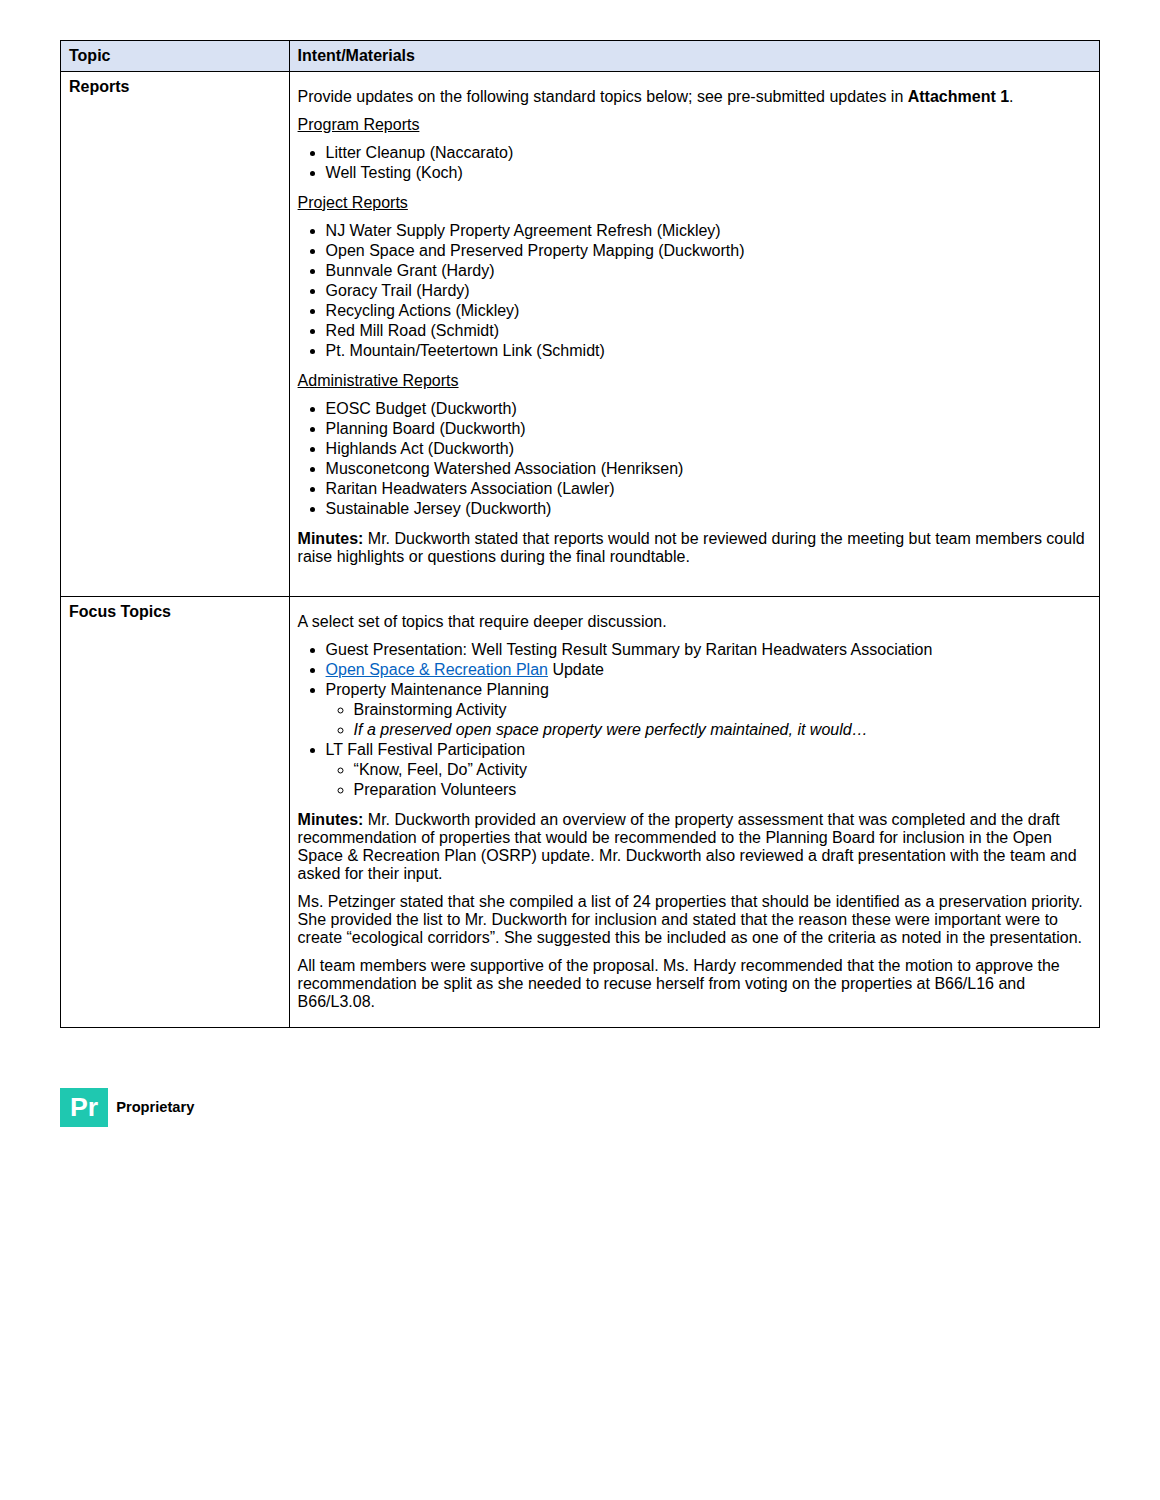| Topic | Intent/Materials |
| --- | --- |
| Reports | Provide updates on the following standard topics below; see pre-submitted updates in Attachment 1 . Program Reports Litter Cleanup (Naccarato) Well Testing (Koch) Project Reports NJ Water Supply Property Agreement Refresh (Mickley) Open Space and Preserved Property Mapping (Duckworth) Bunnvale Grant (Hardy) Goracy Trail (Hardy) Recycling Actions (Mickley) Red Mill Road (Schmidt) Pt. Mountain/Teetertown Link (Schmidt) Administrative Reports EOSC Budget (Duckworth) Planning Board (Duckworth) Highlands Act (Duckworth) Musconetcong Watershed Association (Henriksen) Raritan Headwaters Association (Lawler) Sustainable Jersey (Duckworth) Minutes: Mr. Duckworth stated that reports would not be reviewed during the meeting but team members could raise highlights or questions during the final roundtable. |
| Focus Topics | A select set of topics that require deeper discussion. Guest Presentation: Well Testing Result Summary by Raritan Headwaters Association Open Space & Recreation Plan Update Property Maintenance Planning Brainstorming Activity If a preserved open space property were perfectly maintained, it would… LT Fall Festival Participation “Know, Feel, Do” Activity Preparation Volunteers Minutes: Mr. Duckworth provided an overview of the property assessment that was completed and the draft recommendation of properties that would be recommended to the Planning Board for inclusion in the Open Space & Recreation Plan (OSRP) update. Mr. Duckworth also reviewed a draft presentation with the team and asked for their input. Ms. Petzinger stated that she compiled a list of 24 properties that should be identified as a preservation priority. She provided the list to Mr. Duckworth for inclusion and stated that the reason these were important were to create “ecological corridors”. She suggested this be included as one of the criteria as noted in the presentation. All team members were supportive of the proposal. Ms. Hardy recommended that the motion to approve the recommendation be split as she needed to recuse herself from voting on the properties at B66/L16 and B66/L3.08. |
Pr Proprietary